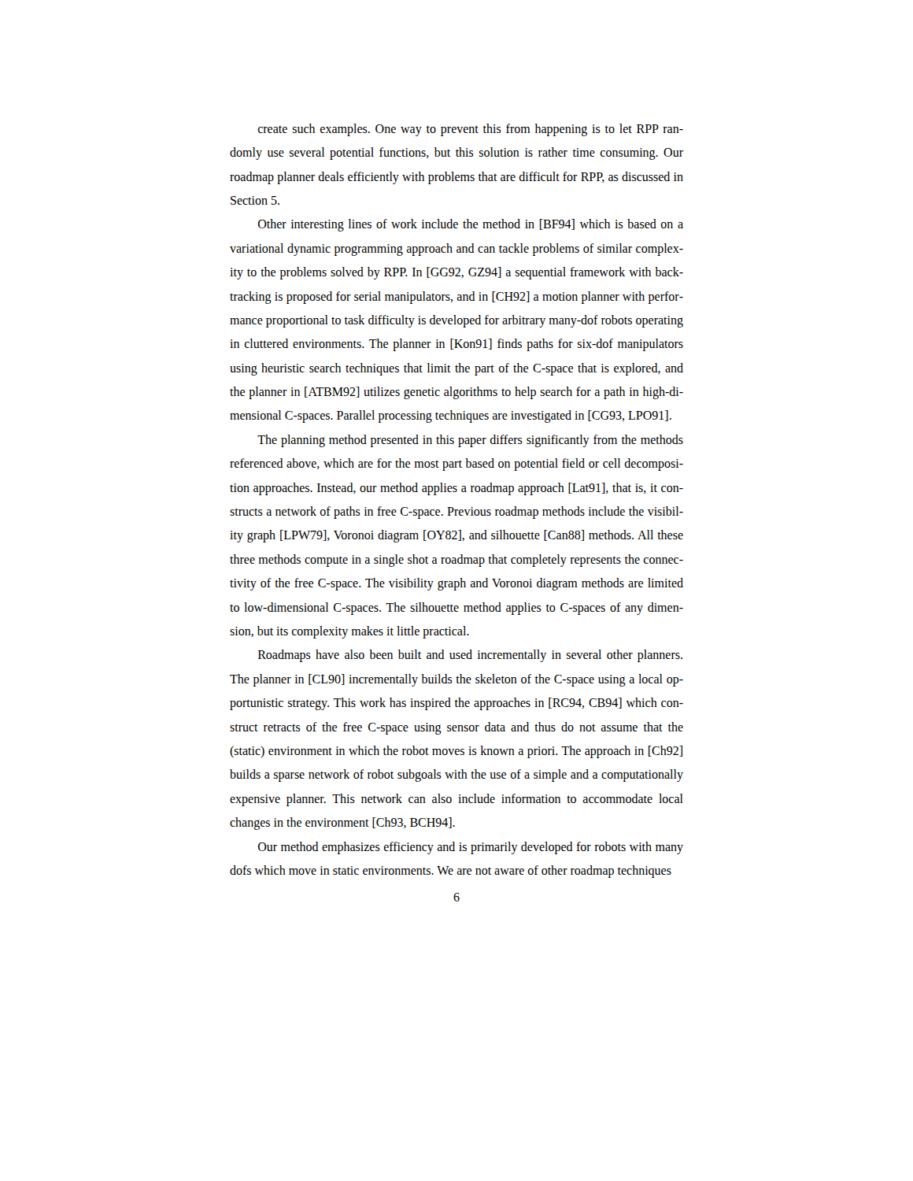create such examples. One way to prevent this from happening is to let RPP randomly use several potential functions, but this solution is rather time consuming. Our roadmap planner deals efficiently with problems that are difficult for RPP, as discussed in Section 5.
Other interesting lines of work include the method in [BF94] which is based on a variational dynamic programming approach and can tackle problems of similar complexity to the problems solved by RPP. In [GG92, GZ94] a sequential framework with backtracking is proposed for serial manipulators, and in [CH92] a motion planner with performance proportional to task difficulty is developed for arbitrary many-dof robots operating in cluttered environments. The planner in [Kon91] finds paths for six-dof manipulators using heuristic search techniques that limit the part of the C-space that is explored, and the planner in [ATBM92] utilizes genetic algorithms to help search for a path in high-dimensional C-spaces. Parallel processing techniques are investigated in [CG93, LPO91].
The planning method presented in this paper differs significantly from the methods referenced above, which are for the most part based on potential field or cell decomposition approaches. Instead, our method applies a roadmap approach [Lat91], that is, it constructs a network of paths in free C-space. Previous roadmap methods include the visibility graph [LPW79], Voronoi diagram [OY82], and silhouette [Can88] methods. All these three methods compute in a single shot a roadmap that completely represents the connectivity of the free C-space. The visibility graph and Voronoi diagram methods are limited to low-dimensional C-spaces. The silhouette method applies to C-spaces of any dimension, but its complexity makes it little practical.
Roadmaps have also been built and used incrementally in several other planners. The planner in [CL90] incrementally builds the skeleton of the C-space using a local opportunistic strategy. This work has inspired the approaches in [RC94, CB94] which construct retracts of the free C-space using sensor data and thus do not assume that the (static) environment in which the robot moves is known a priori. The approach in [Ch92] builds a sparse network of robot subgoals with the use of a simple and a computationally expensive planner. This network can also include information to accommodate local changes in the environment [Ch93, BCH94].
Our method emphasizes efficiency and is primarily developed for robots with many dofs which move in static environments. We are not aware of other roadmap techniques
6